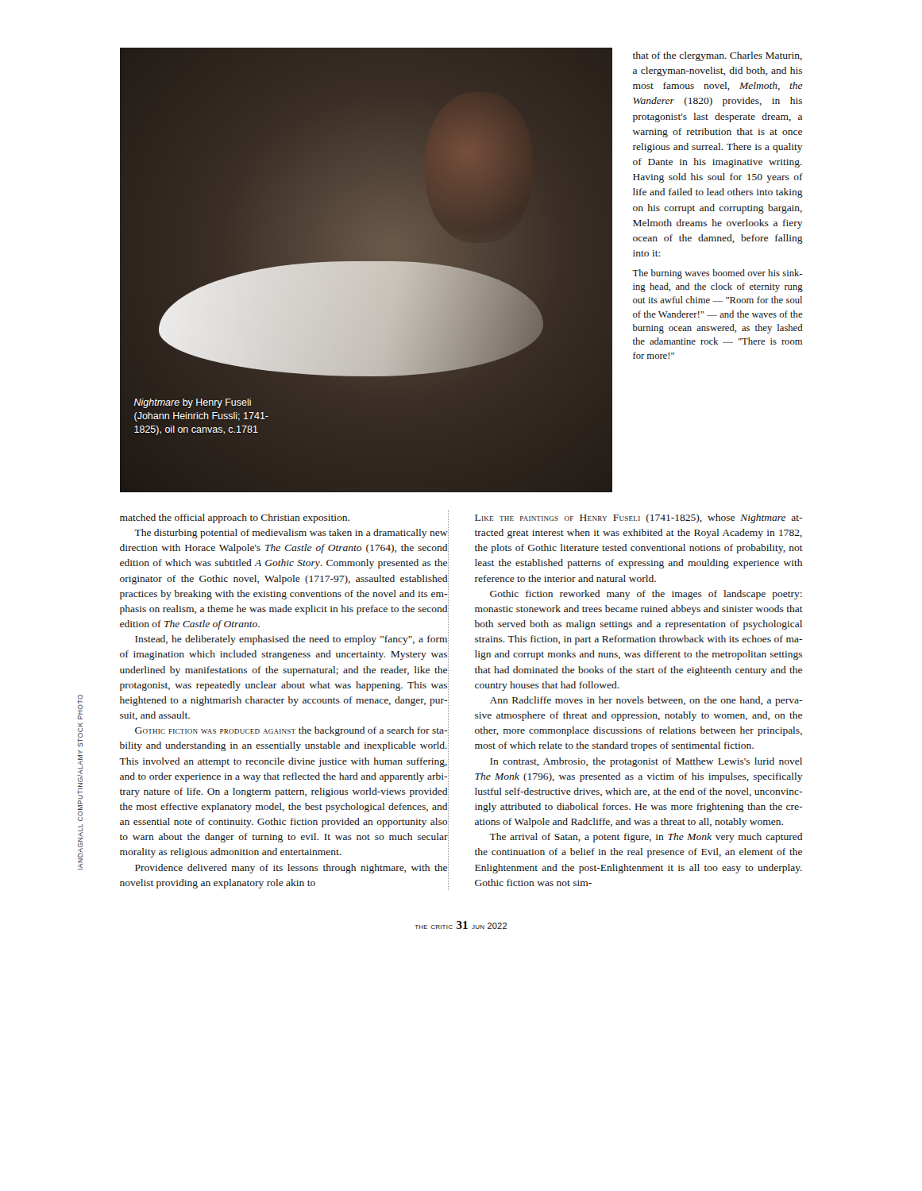IANDAGNALL COMPUTING/ALAMY STOCK PHOTO
Nightmare by Henry Fuseli (Johann Heinrich Fussli; 1741-1825), oil on canvas, c.1781
that of the clergyman. Charles Maturin, a clergyman-novelist, did both, and his most famous novel, Melmoth, the Wanderer (1820) provides, in his protagonist's last desperate dream, a warning of retribution that is at once religious and surreal. There is a quality of Dante in his imaginative writing. Having sold his soul for 150 years of life and failed to lead others into taking on his corrupt and corrupting bargain, Melmoth dreams he overlooks a fiery ocean of the damned, before falling into it:
The burning waves boomed over his sinking head, and the clock of eternity rung out its awful chime — "Room for the soul of the Wanderer!" — and the waves of the burning ocean answered, as they lashed the adamantine rock — "There is room for more!"
matched the official approach to Christian exposition.
The disturbing potential of medievalism was taken in a dramatically new direction with Horace Walpole's The Castle of Otranto (1764), the second edition of which was subtitled A Gothic Story. Commonly presented as the originator of the Gothic novel, Walpole (1717-97), assaulted established practices by breaking with the existing conventions of the novel and its emphasis on realism, a theme he was made explicit in his preface to the second edition of The Castle of Otranto.
Instead, he deliberately emphasised the need to employ "fancy", a form of imagination which included strangeness and uncertainty. Mystery was underlined by manifestations of the supernatural; and the reader, like the protagonist, was repeatedly unclear about what was happening. This was heightened to a nightmarish character by accounts of menace, danger, pursuit, and assault.
Gothic fiction was produced against the background of a search for stability and understanding in an essentially unstable and inexplicable world. This involved an attempt to reconcile divine justice with human suffering, and to order experience in a way that reflected the hard and apparently arbitrary nature of life. On a longterm pattern, religious world-views provided the most effective explanatory model, the best psychological defences, and an essential note of continuity. Gothic fiction provided an opportunity also to warn about the danger of turning to evil. It was not so much secular morality as religious admonition and entertainment.
Providence delivered many of its lessons through nightmare, with the novelist providing an explanatory role akin to
Like the paintings of Henry Fuseli (1741-1825), whose Nightmare attracted great interest when it was exhibited at the Royal Academy in 1782, the plots of Gothic literature tested conventional notions of probability, not least the established patterns of expressing and moulding experience with reference to the interior and natural world.
Gothic fiction reworked many of the images of landscape poetry: monastic stonework and trees became ruined abbeys and sinister woods that both served both as malign settings and a representation of psychological strains. This fiction, in part a Reformation throwback with its echoes of malign and corrupt monks and nuns, was different to the metropolitan settings that had dominated the books of the start of the eighteenth century and the country houses that had followed.
Ann Radcliffe moves in her novels between, on the one hand, a pervasive atmosphere of threat and oppression, notably to women, and, on the other, more commonplace discussions of relations between her principals, most of which relate to the standard tropes of sentimental fiction.
In contrast, Ambrosio, the protagonist of Matthew Lewis's lurid novel The Monk (1796), was presented as a victim of his impulses, specifically lustful self-destructive drives, which are, at the end of the novel, unconvincingly attributed to diabolical forces. He was more frightening than the creations of Walpole and Radcliffe, and was a threat to all, notably women.
The arrival of Satan, a potent figure, in The Monk very much captured the continuation of a belief in the real presence of Evil, an element of the Enlightenment and the post-Enlightenment it is all too easy to underplay. Gothic fiction was not sim-
the critic 31 jun 2022